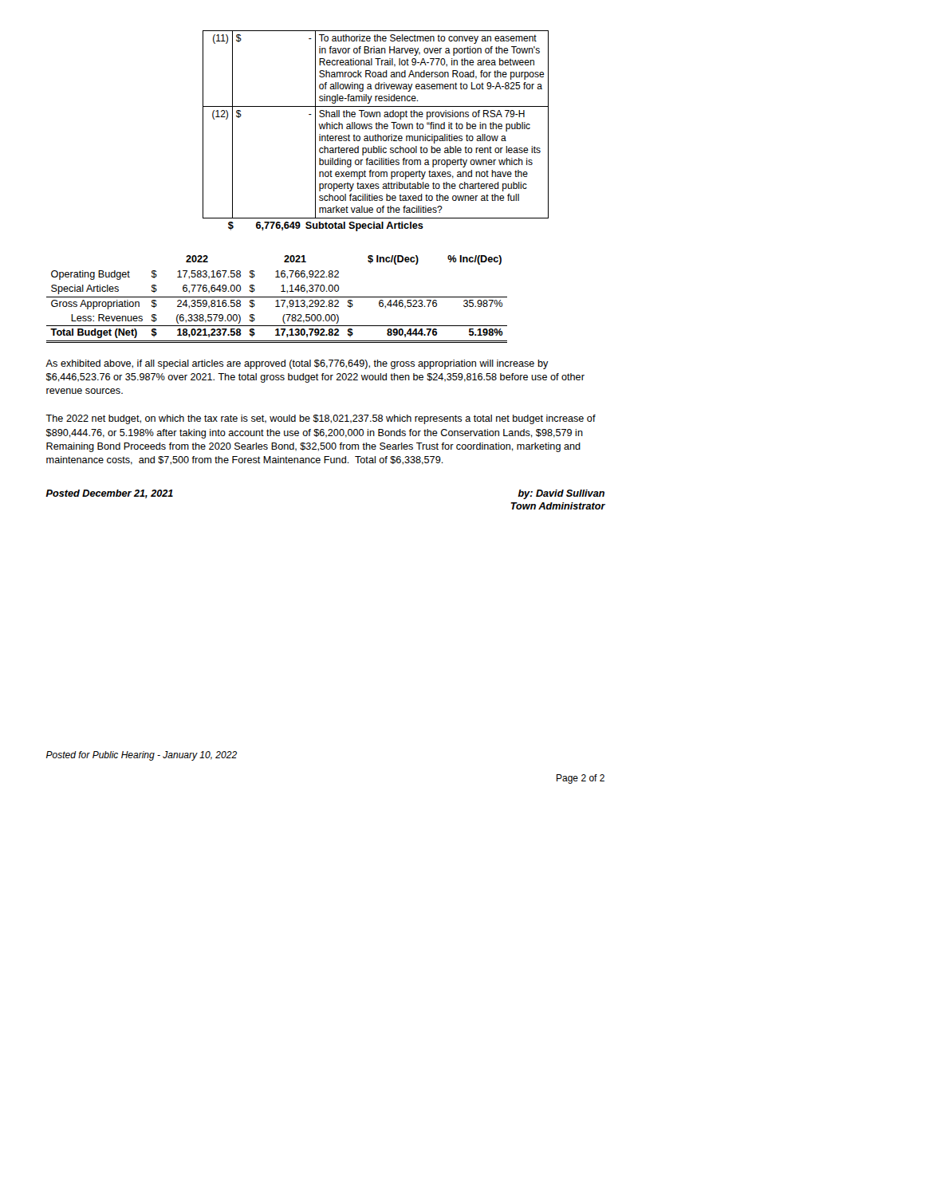| (11) | $ - | To authorize the Selectmen to convey an easement in favor of Brian Harvey, over a portion of the Town's Recreational Trail, lot 9-A-770, in the area between Shamrock Road and Anderson Road, for the purpose of allowing a driveway easement to Lot 9-A-825 for a single-family residence. |
| (12) | $ - | Shall the Town adopt the provisions of RSA 79-H which allows the Town to “find it to be in the public interest to authorize municipalities to allow a chartered public school to be able to rent or lease its building or facilities from a property owner which is not exempt from property taxes, and not have the property taxes attributable to the chartered public school facilities be taxed to the owner at the full market value of the facilities? |
$6,776,649
Subtotal Special Articles
| | 2022 | 2021 | $ Inc/(Dec) | % Inc/(Dec) |
| --- | --- | --- | --- | --- |
| Operating Budget | $ | 17,583,167.58 | $ | 16,766,922.82 | | | |
| Special Articles | $ | 6,776,649.00 | $ | 1,146,370.00 | | | |
| Gross Appropriation | $ | 24,359,816.58 | $ | 17,913,292.82 | $ | 6,446,523.76 | 35.987% |
| Less: Revenues | $ | (6,338,579.00) | $ | (782,500.00) | | | |
| Total Budget (Net) | $ | 18,021,237.58 | $ | 17,130,792.82 | $ | 890,444.76 | 5.198% |
As exhibited above, if all special articles are approved (total $6,776,649), the gross appropriation will increase by $6,446,523.76 or 35.987% over 2021. The total gross budget for 2022 would then be $24,359,816.58 before use of other revenue sources.
The 2022 net budget, on which the tax rate is set, would be $18,021,237.58 which represents a total net budget increase of $890,444.76, or 5.198% after taking into account the use of $6,200,000 in Bonds for the Conservation Lands, $98,579 in Remaining Bond Proceeds from the 2020 Searles Bond, $32,500 from the Searles Trust for coordination, marketing and maintenance costs, and $7,500 from the Forest Maintenance Fund. Total of $6,338,579.
Posted December 21, 2021
by: David Sullivan
Town Administrator
Posted for Public Hearing - January 10, 2022
Page 2 of 2